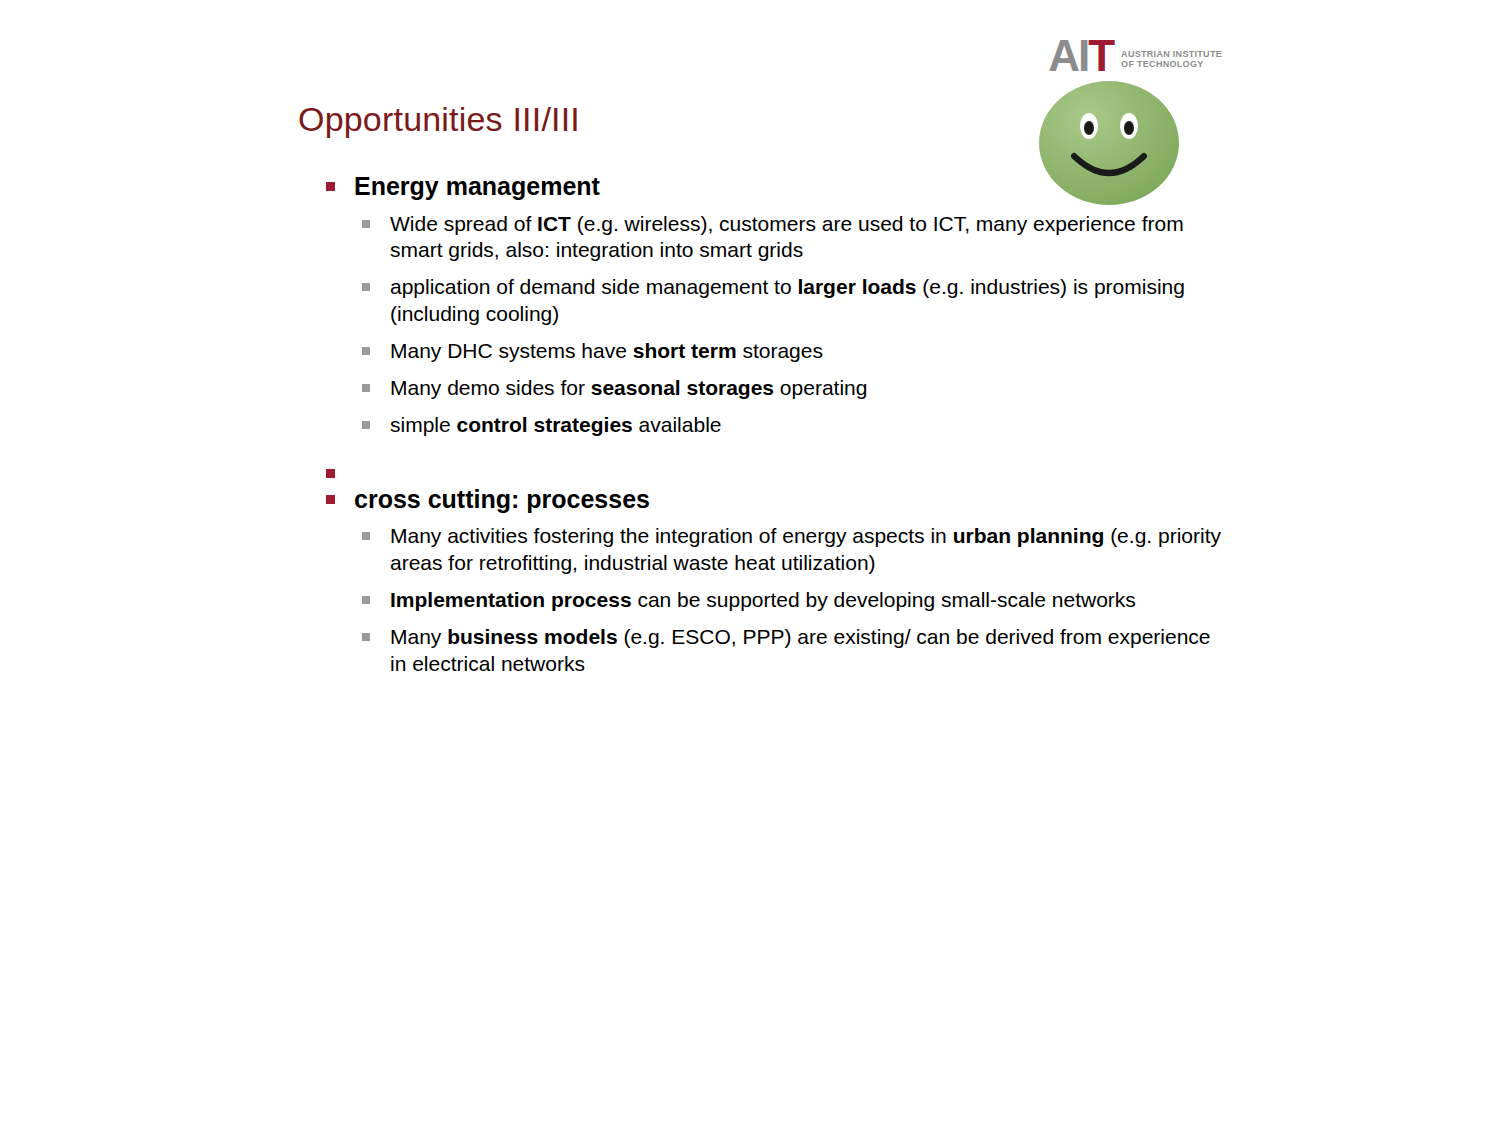AIT
Austrian Institute
of Technology
Opportunities III/III
Energy management
Wide spread of ICT (e.g. wireless), customers are used to ICT, many experience from smart grids, also: integration into smart grids
application of demand side management to larger loads (e.g. industries) is promising (including cooling)
Many DHC systems have short term storages
Many demo sides for seasonal storages operating
simple control strategies available
cross cutting: processes
Many activities fostering the integration of energy aspects in urban planning (e.g. priority areas for retrofitting, industrial waste heat utilization)
Implementation process can be supported by developing small-scale networks
Many business models (e.g. ESCO, PPP) are existing/ can be derived from experience in electrical networks